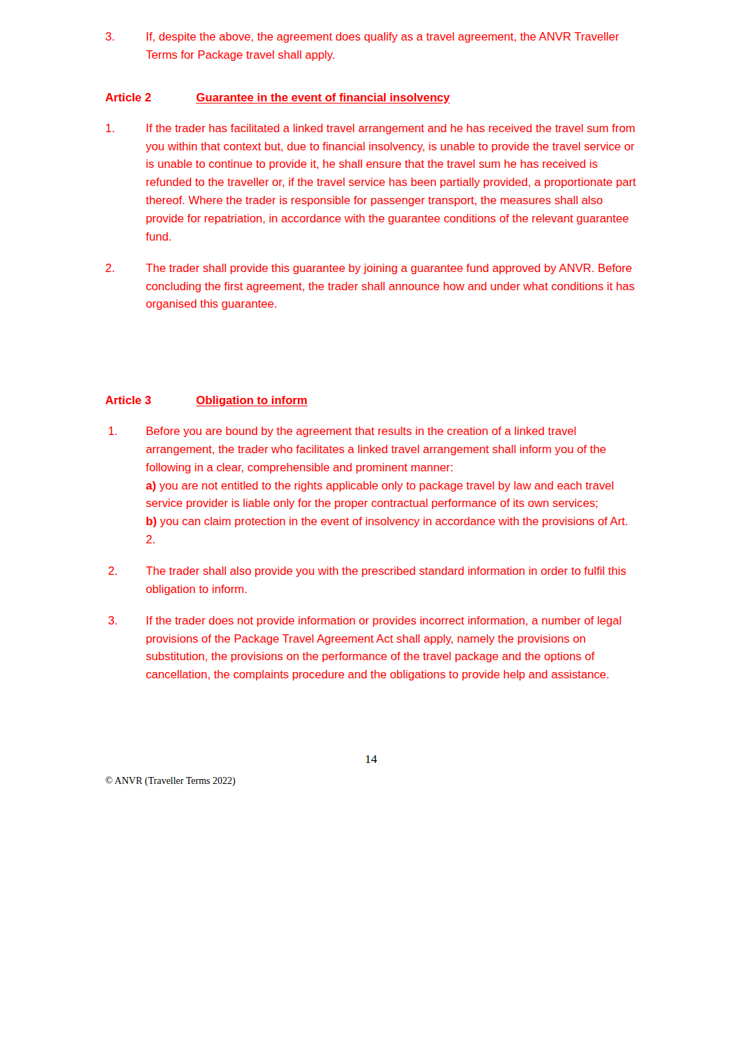If, despite the above, the agreement does qualify as a travel agreement, the ANVR Traveller Terms for Package travel shall apply.
Article 2 Guarantee in the event of financial insolvency
If the trader has facilitated a linked travel arrangement and he has received the travel sum from you within that context but, due to financial insolvency, is unable to provide the travel service or is unable to continue to provide it, he shall ensure that the travel sum he has received is refunded to the traveller or, if the travel service has been partially provided, a proportionate part thereof. Where the trader is responsible for passenger transport, the measures shall also provide for repatriation, in accordance with the guarantee conditions of the relevant guarantee fund.
The trader shall provide this guarantee by joining a guarantee fund approved by ANVR. Before concluding the first agreement, the trader shall announce how and under what conditions it has organised this guarantee.
Article 3 Obligation to inform
Before you are bound by the agreement that results in the creation of a linked travel arrangement, the trader who facilitates a linked travel arrangement shall inform you of the following in a clear, comprehensible and prominent manner:
a) you are not entitled to the rights applicable only to package travel by law and each travel service provider is liable only for the proper contractual performance of its own services;
b) you can claim protection in the event of insolvency in accordance with the provisions of Art. 2.
The trader shall also provide you with the prescribed standard information in order to fulfil this obligation to inform.
If the trader does not provide information or provides incorrect information, a number of legal provisions of the Package Travel Agreement Act shall apply, namely the provisions on substitution, the provisions on the performance of the travel package and the options of cancellation, the complaints procedure and the obligations to provide help and assistance.
14
© ANVR (Traveller Terms 2022)